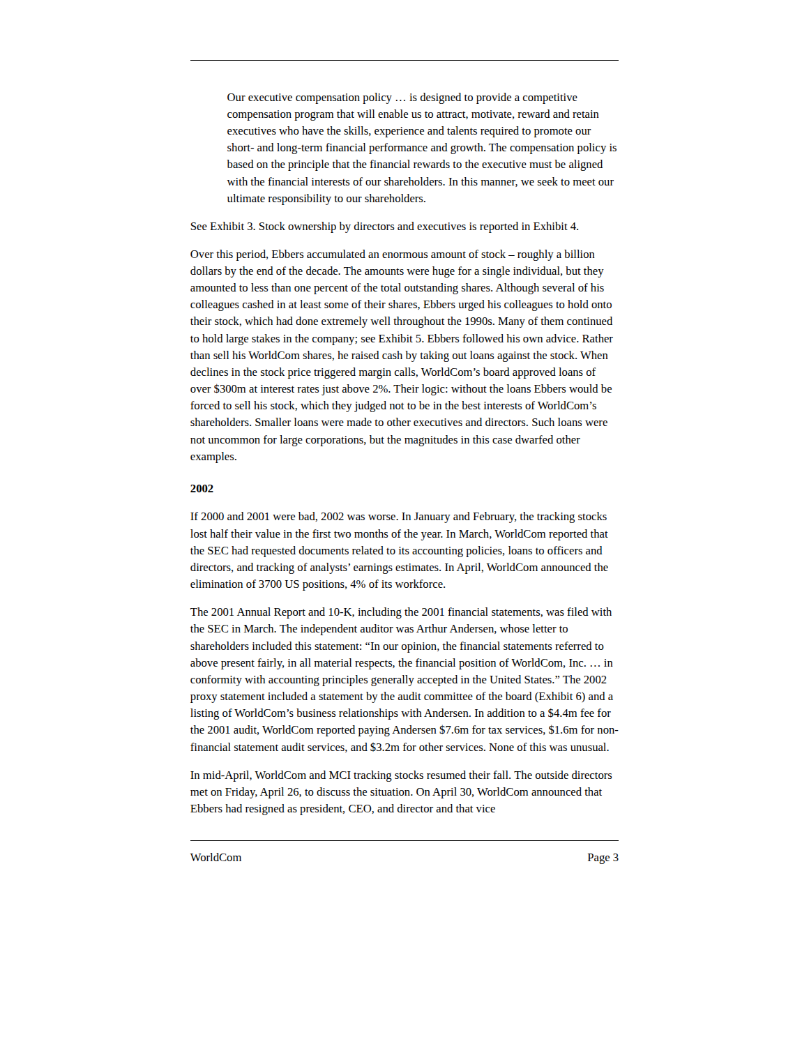Our executive compensation policy … is designed to provide a competitive compensation program that will enable us to attract, motivate, reward and retain executives who have the skills, experience and talents required to promote our short- and long-term financial performance and growth. The compensation policy is based on the principle that the financial rewards to the executive must be aligned with the financial interests of our shareholders. In this manner, we seek to meet our ultimate responsibility to our shareholders.
See Exhibit 3. Stock ownership by directors and executives is reported in Exhibit 4.
Over this period, Ebbers accumulated an enormous amount of stock – roughly a billion dollars by the end of the decade. The amounts were huge for a single individual, but they amounted to less than one percent of the total outstanding shares. Although several of his colleagues cashed in at least some of their shares, Ebbers urged his colleagues to hold onto their stock, which had done extremely well throughout the 1990s. Many of them continued to hold large stakes in the company; see Exhibit 5. Ebbers followed his own advice. Rather than sell his WorldCom shares, he raised cash by taking out loans against the stock. When declines in the stock price triggered margin calls, WorldCom’s board approved loans of over $300m at interest rates just above 2%. Their logic: without the loans Ebbers would be forced to sell his stock, which they judged not to be in the best interests of WorldCom’s shareholders. Smaller loans were made to other executives and directors. Such loans were not uncommon for large corporations, but the magnitudes in this case dwarfed other examples.
2002
If 2000 and 2001 were bad, 2002 was worse. In January and February, the tracking stocks lost half their value in the first two months of the year. In March, WorldCom reported that the SEC had requested documents related to its accounting policies, loans to officers and directors, and tracking of analysts’ earnings estimates. In April, WorldCom announced the elimination of 3700 US positions, 4% of its workforce.
The 2001 Annual Report and 10-K, including the 2001 financial statements, was filed with the SEC in March. The independent auditor was Arthur Andersen, whose letter to shareholders included this statement: “In our opinion, the financial statements referred to above present fairly, in all material respects, the financial position of WorldCom, Inc. … in conformity with accounting principles generally accepted in the United States.” The 2002 proxy statement included a statement by the audit committee of the board (Exhibit 6) and a listing of WorldCom’s business relationships with Andersen. In addition to a $4.4m fee for the 2001 audit, WorldCom reported paying Andersen $7.6m for tax services, $1.6m for non-financial statement audit services, and $3.2m for other services. None of this was unusual.
In mid-April, WorldCom and MCI tracking stocks resumed their fall. The outside directors met on Friday, April 26, to discuss the situation. On April 30, WorldCom announced that Ebbers had resigned as president, CEO, and director and that vice
WorldCom
Page 3